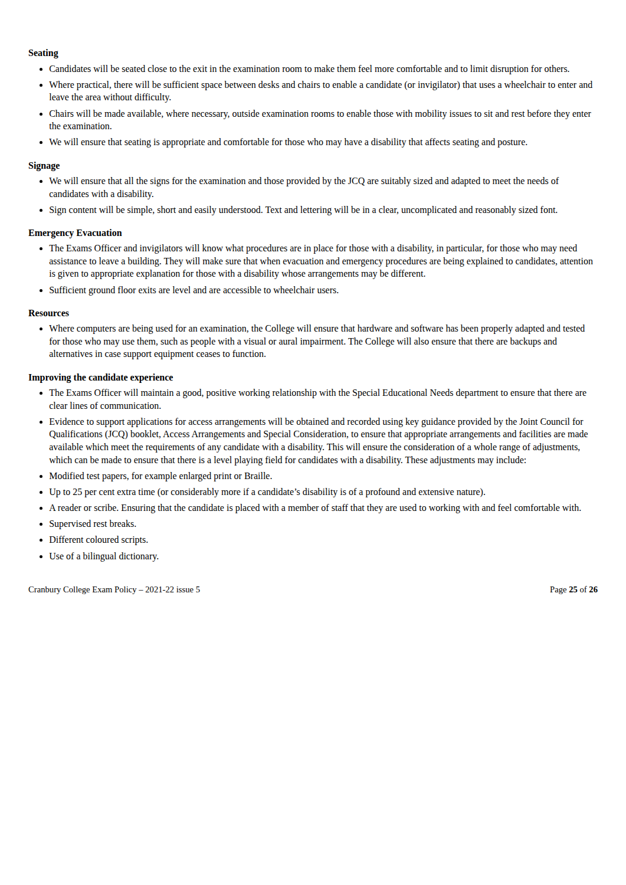Seating
Candidates will be seated close to the exit in the examination room to make them feel more comfortable and to limit disruption for others.
Where practical, there will be sufficient space between desks and chairs to enable a candidate (or invigilator) that uses a wheelchair to enter and leave the area without difficulty.
Chairs will be made available, where necessary, outside examination rooms to enable those with mobility issues to sit and rest before they enter the examination.
We will ensure that seating is appropriate and comfortable for those who may have a disability that affects seating and posture.
Signage
We will ensure that all the signs for the examination and those provided by the JCQ are suitably sized and adapted to meet the needs of candidates with a disability.
Sign content will be simple, short and easily understood. Text and lettering will be in a clear, uncomplicated and reasonably sized font.
Emergency Evacuation
The Exams Officer and invigilators will know what procedures are in place for those with a disability, in particular, for those who may need assistance to leave a building. They will make sure that when evacuation and emergency procedures are being explained to candidates, attention is given to appropriate explanation for those with a disability whose arrangements may be different.
Sufficient ground floor exits are level and are accessible to wheelchair users.
Resources
Where computers are being used for an examination, the College will ensure that hardware and software has been properly adapted and tested for those who may use them, such as people with a visual or aural impairment. The College will also ensure that there are backups and alternatives in case support equipment ceases to function.
Improving the candidate experience
The Exams Officer will maintain a good, positive working relationship with the Special Educational Needs department to ensure that there are clear lines of communication.
Evidence to support applications for access arrangements will be obtained and recorded using key guidance provided by the Joint Council for Qualifications (JCQ) booklet, Access Arrangements and Special Consideration, to ensure that appropriate arrangements and facilities are made available which meet the requirements of any candidate with a disability. This will ensure the consideration of a whole range of adjustments, which can be made to ensure that there is a level playing field for candidates with a disability. These adjustments may include:
Modified test papers, for example enlarged print or Braille.
Up to 25 per cent extra time (or considerably more if a candidate’s disability is of a profound and extensive nature).
A reader or scribe. Ensuring that the candidate is placed with a member of staff that they are used to working with and feel comfortable with.
Supervised rest breaks.
Different coloured scripts.
Use of a bilingual dictionary.
Cranbury College Exam Policy – 2021-22 issue 5 Page 25 of 26